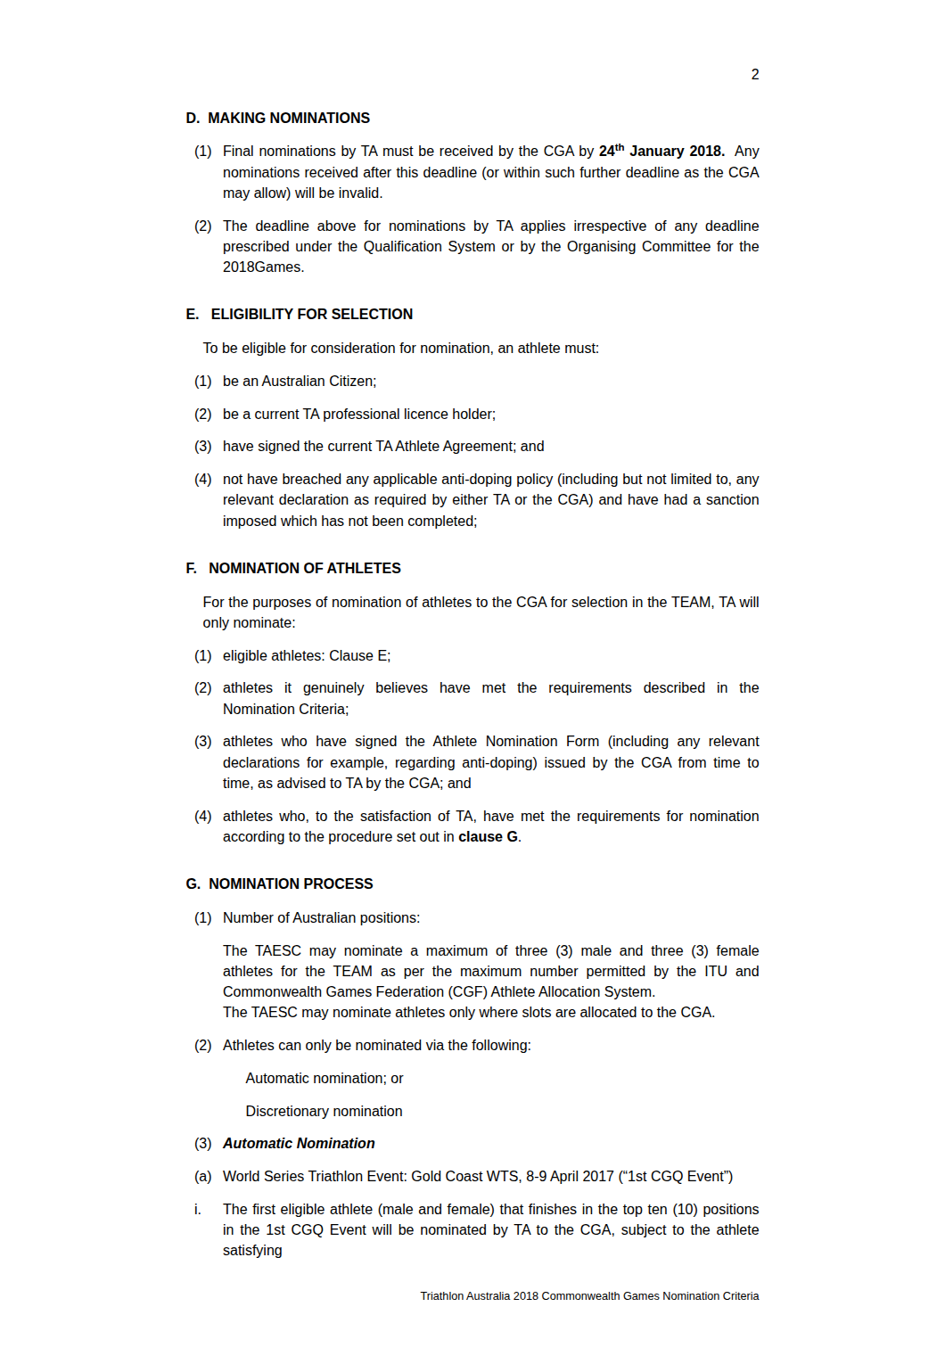2
D. MAKING NOMINATIONS
(1) Final nominations by TA must be received by the CGA by 24th January 2018. Any nominations received after this deadline (or within such further deadline as the CGA may allow) will be invalid.
(2) The deadline above for nominations by TA applies irrespective of any deadline prescribed under the Qualification System or by the Organising Committee for the 2018Games.
E. ELIGIBILITY FOR SELECTION
To be eligible for consideration for nomination, an athlete must:
(1) be an Australian Citizen;
(2) be a current TA professional licence holder;
(3) have signed the current TA Athlete Agreement; and
(4) not have breached any applicable anti-doping policy (including but not limited to, any relevant declaration as required by either TA or the CGA) and have had a sanction imposed which has not been completed;
F. NOMINATION OF ATHLETES
For the purposes of nomination of athletes to the CGA for selection in the TEAM, TA will only nominate:
(1) eligible athletes: Clause E;
(2) athletes it genuinely believes have met the requirements described in the Nomination Criteria;
(3) athletes who have signed the Athlete Nomination Form (including any relevant declarations for example, regarding anti-doping) issued by the CGA from time to time, as advised to TA by the CGA; and
(4) athletes who, to the satisfaction of TA, have met the requirements for nomination according to the procedure set out in clause G.
G. NOMINATION PROCESS
(1) Number of Australian positions:
The TAESC may nominate a maximum of three (3) male and three (3) female athletes for the TEAM as per the maximum number permitted by the ITU and Commonwealth Games Federation (CGF) Athlete Allocation System.
The TAESC may nominate athletes only where slots are allocated to the CGA.
(2) Athletes can only be nominated via the following:
Automatic nomination; or
Discretionary nomination
(3) Automatic Nomination
(a) World Series Triathlon Event: Gold Coast WTS, 8-9 April 2017 (“1st CGQ Event”)
i. The first eligible athlete (male and female) that finishes in the top ten (10) positions in the 1st CGQ Event will be nominated by TA to the CGA, subject to the athlete satisfying
Triathlon Australia 2018 Commonwealth Games Nomination Criteria